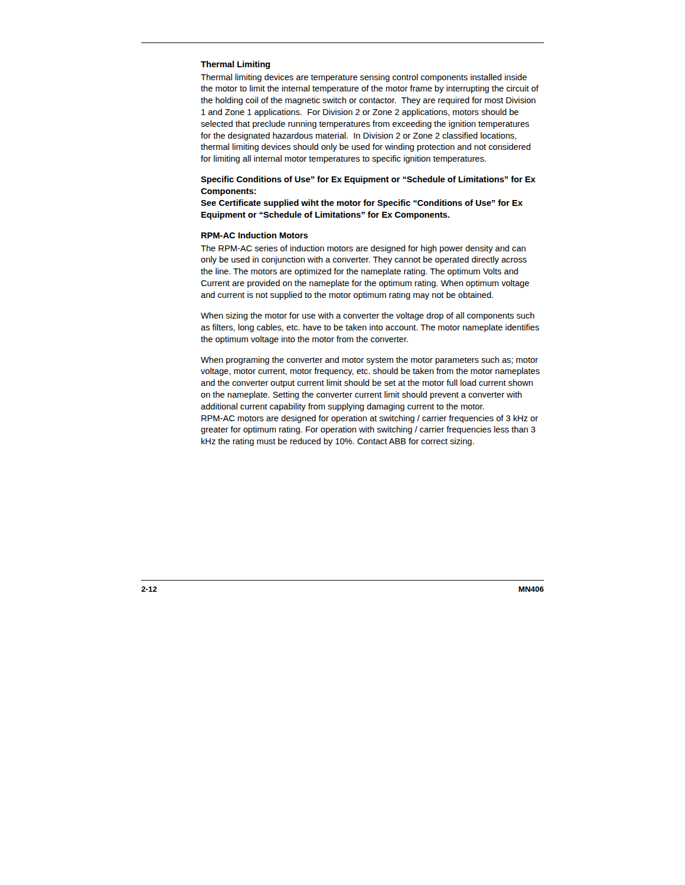Thermal Limiting
Thermal limiting devices are temperature sensing control components installed inside the motor to limit the internal temperature of the motor frame by interrupting the circuit of the holding coil of the magnetic switch or contactor. They are required for most Division 1 and Zone 1 applications. For Division 2 or Zone 2 applications, motors should be selected that preclude running temperatures from exceeding the ignition temperatures for the designated hazardous material. In Division 2 or Zone 2 classified locations, thermal limiting devices should only be used for winding protection and not considered for limiting all internal motor temperatures to specific ignition temperatures.
Specific Conditions of Use” for Ex Equipment or “Schedule of Limitations” for Ex Components:
See Certificate supplied wiht the motor for Specific “Conditions of Use” for Ex Equipment or “Schedule of Limitations” for Ex Components.
RPM-AC Induction Motors
The RPM-AC series of induction motors are designed for high power density and can only be used in conjunction with a converter. They cannot be operated directly across the line. The motors are optimized for the nameplate rating. The optimum Volts and Current are provided on the nameplate for the optimum rating. When optimum voltage and current is not supplied to the motor optimum rating may not be obtained.
When sizing the motor for use with a converter the voltage drop of all components such as filters, long cables, etc. have to be taken into account. The motor nameplate identifies the optimum voltage into the motor from the converter.
When programing the converter and motor system the motor parameters such as; motor voltage, motor current, motor frequency, etc. should be taken from the motor nameplates and the converter output current limit should be set at the motor full load current shown on the nameplate. Setting the converter current limit should prevent a converter with additional current capability from supplying damaging current to the motor.
RPM-AC motors are designed for operation at switching / carrier frequencies of 3 kHz or greater for optimum rating. For operation with switching / carrier frequencies less than 3 kHz the rating must be reduced by 10%. Contact ABB for correct sizing.
2-12 MN406